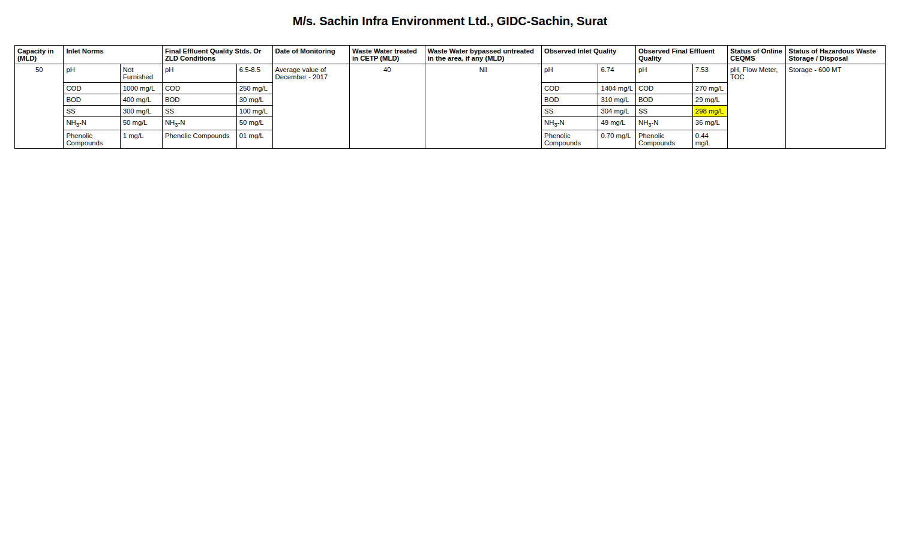M/s. Sachin Infra Environment Ltd., GIDC-Sachin, Surat
| Capacity in (MLD) | Inlet Norms | Final Effluent Quality Stds. Or ZLD Conditions | Date of Monitoring | Waste Water treated in CETP (MLD) | Waste Water bypassed untreated in the area, if any (MLD) | Observed Inlet Quality | Observed Final Effluent Quality | Status of Online CEQMS | Status of Hazardous Waste Storage / Disposal |
| --- | --- | --- | --- | --- | --- | --- | --- | --- | --- |
| 50 | pH | Not Furnished | pH | 6.5-8.5 | Average value of December - 2017 | 40 | Nil | pH | 6.74 | pH | 7.53 | pH, Flow Meter, TOC | Storage - 600 MT |
| COD | 1000 mg/L | COD | 250 mg/L | COD | 1404 mg/L | COD | 270 mg/L |
| BOD | 400 mg/L | BOD | 30 mg/L | BOD | 310 mg/L | BOD | 29 mg/L |
| SS | 300 mg/L | SS | 100 mg/L | SS | 304 mg/L | SS | 298 mg/L |
| NH 3 -N | 50 mg/L | NH 3 -N | 50 mg/L | NH 3 -N | 49 mg/L | NH 3 -N | 36 mg/L |
| Phenolic Compounds | 1 mg/L | Phenolic Compounds | 01 mg/L | Phenolic Compounds | 0.70 mg/L | Phenolic Compounds | 0.44 mg/L |